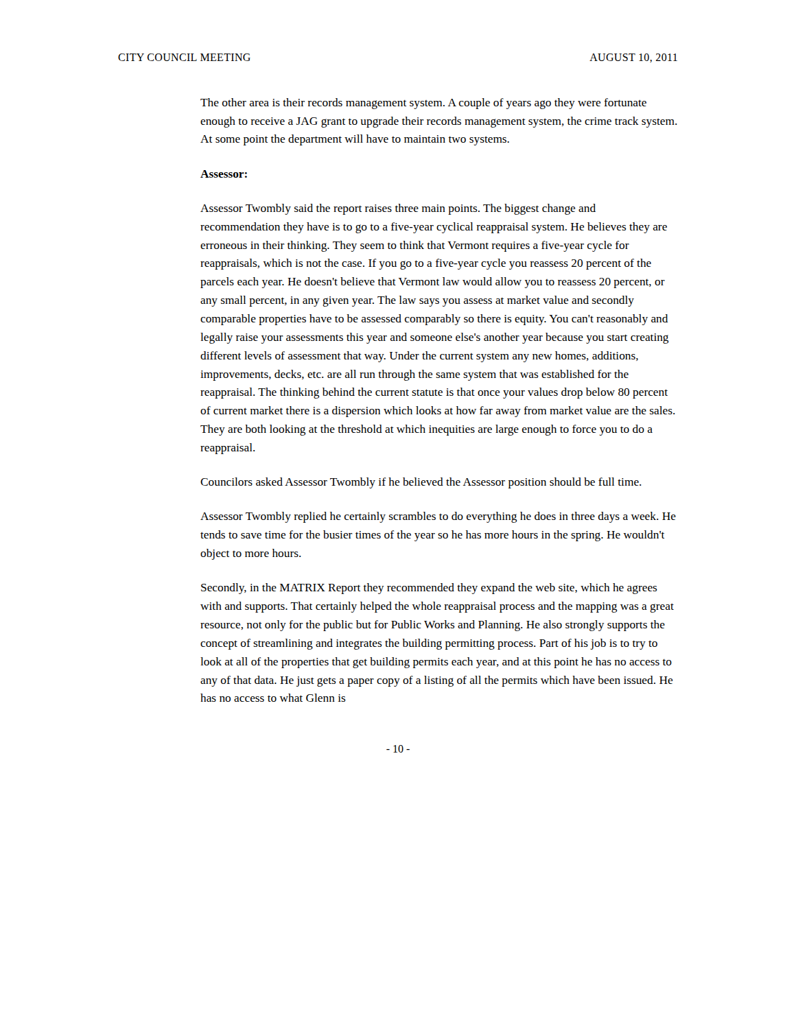CITY COUNCIL MEETING AUGUST 10, 2011
The other area is their records management system. A couple of years ago they were fortunate enough to receive a JAG grant to upgrade their records management system, the crime track system. At some point the department will have to maintain two systems.
Assessor:
Assessor Twombly said the report raises three main points. The biggest change and recommendation they have is to go to a five-year cyclical reappraisal system. He believes they are erroneous in their thinking. They seem to think that Vermont requires a five-year cycle for reappraisals, which is not the case. If you go to a five-year cycle you reassess 20 percent of the parcels each year. He doesn't believe that Vermont law would allow you to reassess 20 percent, or any small percent, in any given year. The law says you assess at market value and secondly comparable properties have to be assessed comparably so there is equity. You can't reasonably and legally raise your assessments this year and someone else's another year because you start creating different levels of assessment that way. Under the current system any new homes, additions, improvements, decks, etc. are all run through the same system that was established for the reappraisal. The thinking behind the current statute is that once your values drop below 80 percent of current market there is a dispersion which looks at how far away from market value are the sales. They are both looking at the threshold at which inequities are large enough to force you to do a reappraisal.
Councilors asked Assessor Twombly if he believed the Assessor position should be full time.
Assessor Twombly replied he certainly scrambles to do everything he does in three days a week. He tends to save time for the busier times of the year so he has more hours in the spring. He wouldn't object to more hours.
Secondly, in the MATRIX Report they recommended they expand the web site, which he agrees with and supports. That certainly helped the whole reappraisal process and the mapping was a great resource, not only for the public but for Public Works and Planning. He also strongly supports the concept of streamlining and integrates the building permitting process. Part of his job is to try to look at all of the properties that get building permits each year, and at this point he has no access to any of that data. He just gets a paper copy of a listing of all the permits which have been issued. He has no access to what Glenn is
- 10 -